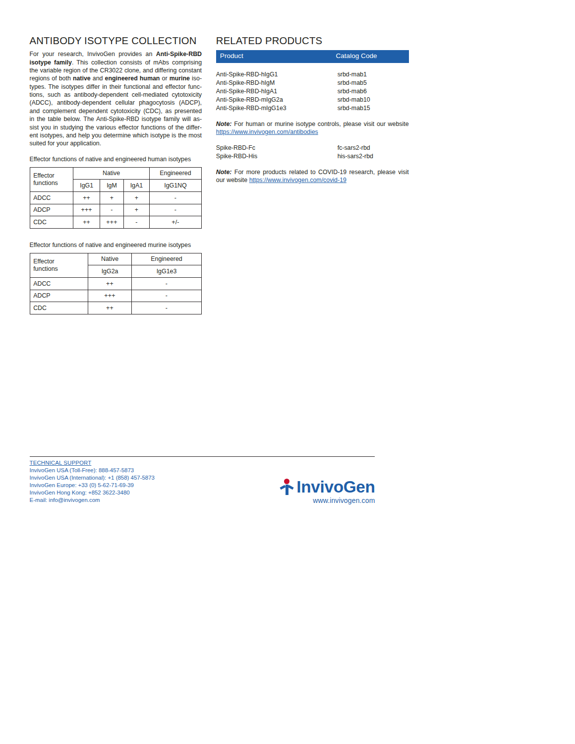ANTIBODY ISOTYPE COLLECTION
For your research, InvivoGen provides an Anti-Spike-RBD isotype family. This collection consists of mAbs comprising the variable region of the CR3022 clone, and differing constant regions of both native and engineered human or murine isotypes. The isotypes differ in their functional and effector functions, such as antibody-dependent cell-mediated cytotoxicity (ADCC), antibody-dependent cellular phagocytosis (ADCP), and complement dependent cytotoxicity (CDC), as presented in the table below. The Anti-Spike-RBD isotype family will assist you in studying the various effector functions of the different isotypes, and help you determine which isotype is the most suited for your application.
Effector functions of native and engineered human isotypes
| Effector functions | Native | Engineered |
| --- | --- | --- |
| IgG1 | IgM | IgA1 | IgG1NQ |
| ADCC | ++ | + | + | - |
| ADCP | +++ | - | + | - |
| CDC | ++ | +++ | - | +/- |
Effector functions of native and engineered murine isotypes
| Effector functions | Native | Engineered |
| --- | --- | --- |
| IgG2a | IgG1e3 |
| ADCC | ++ | - |
| ADCP | +++ | - |
| CDC | ++ | - |
RELATED PRODUCTS
Product
Catalog Code
Anti-Spike-RBD-hIgG1
srbd-mab1
Anti-Spike-RBD-hIgM
srbd-mab5
Anti-Spike-RBD-hIgA1
srbd-mab6
Anti-Spike-RBD-mIgG2a
srbd-mab10
Anti-Spike-RBD-mIgG1e3
srbd-mab15
Note: For human or murine isotype controls, please visit our website https://www.invivogen.com/antibodies
Spike-RBD-Fc
fc-sars2-rbd
Spike-RBD-His
his-sars2-rbd
Note: For more products related to COVID-19 research, please visit our website https://www.invivogen.com/covid-19
TECHNICAL SUPPORT
InvivoGen USA (Toll-Free): 888-457-5873
InvivoGen USA (International): +1 (858) 457-5873
InvivoGen Europe: +33 (0) 5-62-71-69-39
InvivoGen Hong Kong: +852 3622-3480
E-mail: info@invivogen.com
InvivoGen
www.invivogen.com